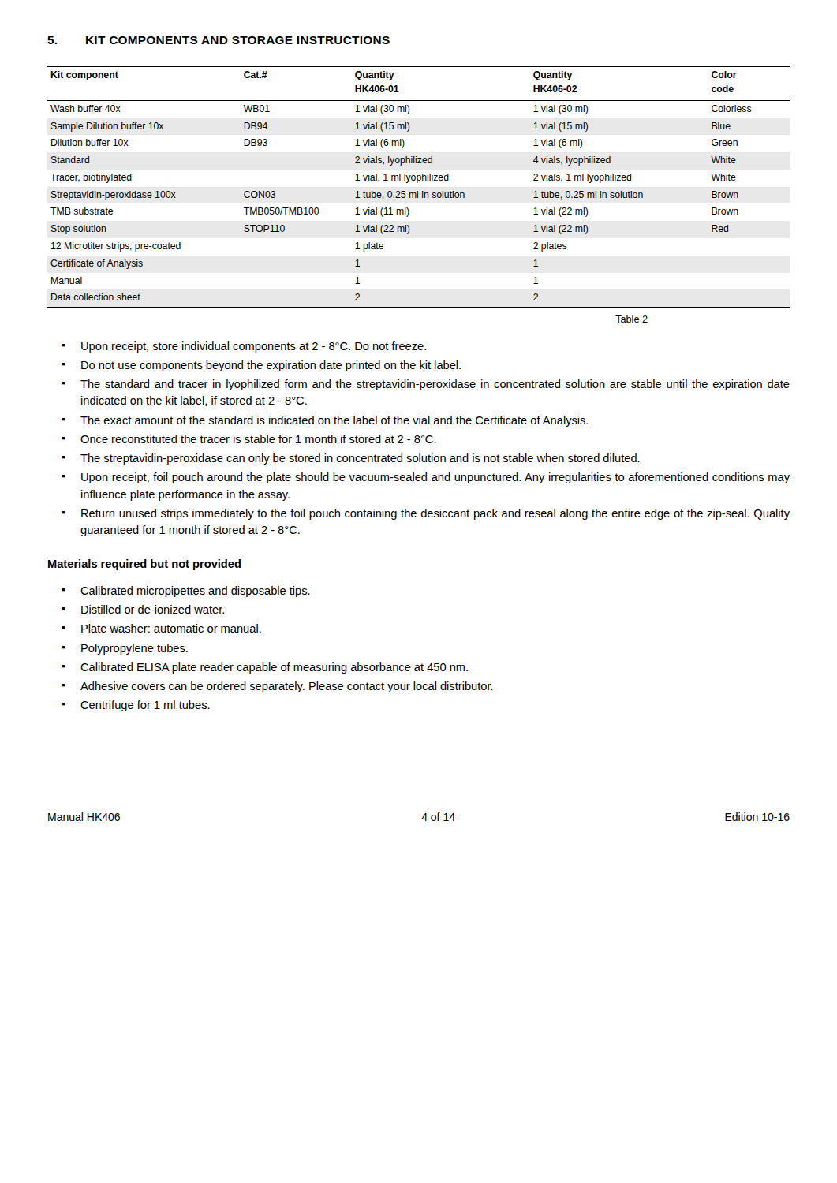5. KIT COMPONENTS AND STORAGE INSTRUCTIONS
| Kit component | Cat.# | Quantity HK406-01 | Quantity HK406-02 | Color code |
| --- | --- | --- | --- | --- |
| Wash buffer 40x | WB01 | 1 vial (30 ml) | 1 vial (30 ml) | Colorless |
| Sample Dilution buffer 10x | DB94 | 1 vial (15 ml) | 1 vial (15 ml) | Blue |
| Dilution buffer 10x | DB93 | 1 vial (6 ml) | 1 vial (6 ml) | Green |
| Standard | | 2 vials, lyophilized | 4 vials, lyophilized | White |
| Tracer, biotinylated | | 1 vial, 1 ml lyophilized | 2 vials, 1 ml lyophilized | White |
| Streptavidin-peroxidase 100x | CON03 | 1 tube, 0.25 ml in solution | 1 tube, 0.25 ml in solution | Brown |
| TMB substrate | TMB050/TMB100 | 1 vial (11 ml) | 1 vial (22 ml) | Brown |
| Stop solution | STOP110 | 1 vial (22 ml) | 1 vial (22 ml) | Red |
| 12 Microtiter strips, pre-coated | | 1 plate | 2 plates | |
| Certificate of Analysis | | 1 | 1 | |
| Manual | | 1 | 1 | |
| Data collection sheet | | 2 | 2 | |
Table 2
Upon receipt, store individual components at 2 - 8°C. Do not freeze.
Do not use components beyond the expiration date printed on the kit label.
The standard and tracer in lyophilized form and the streptavidin-peroxidase in concentrated solution are stable until the expiration date indicated on the kit label, if stored at 2 - 8°C.
The exact amount of the standard is indicated on the label of the vial and the Certificate of Analysis.
Once reconstituted the tracer is stable for 1 month if stored at 2 - 8°C.
The streptavidin-peroxidase can only be stored in concentrated solution and is not stable when stored diluted.
Upon receipt, foil pouch around the plate should be vacuum-sealed and unpunctured. Any irregularities to aforementioned conditions may influence plate performance in the assay.
Return unused strips immediately to the foil pouch containing the desiccant pack and reseal along the entire edge of the zip-seal. Quality guaranteed for 1 month if stored at 2 - 8°C.
Materials required but not provided
Calibrated micropipettes and disposable tips.
Distilled or de-ionized water.
Plate washer: automatic or manual.
Polypropylene tubes.
Calibrated ELISA plate reader capable of measuring absorbance at 450 nm.
Adhesive covers can be ordered separately. Please contact your local distributor.
Centrifuge for 1 ml tubes.
Manual HK406
4 of 14
Edition 10-16